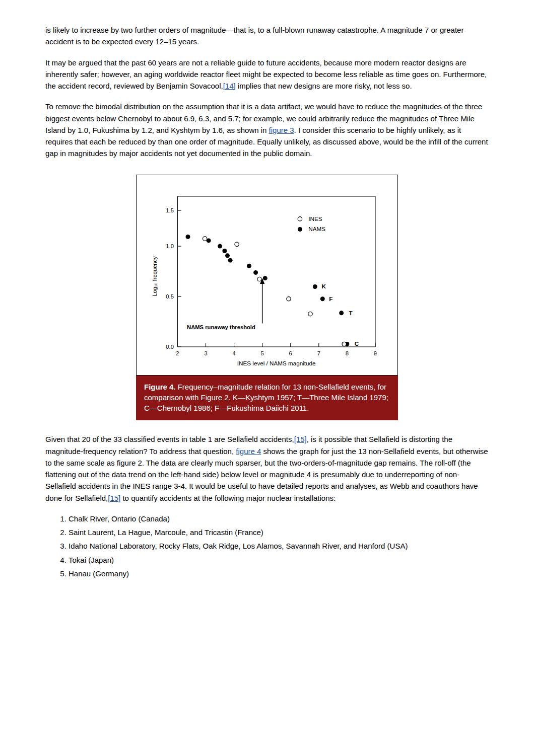is likely to increase by two further orders of magnitude—that is, to a full-blown runaway catastrophe. A magnitude 7 or greater accident is to be expected every 12–15 years.
It may be argued that the past 60 years are not a reliable guide to future accidents, because more modern reactor designs are inherently safer; however, an aging worldwide reactor fleet might be expected to become less reliable as time goes on. Furthermore, the accident record, reviewed by Benjamin Sovacool,[14] implies that new designs are more risky, not less so.
To remove the bimodal distribution on the assumption that it is a data artifact, we would have to reduce the magnitudes of the three biggest events below Chernobyl to about 6.9, 6.3, and 5.7; for example, we could arbitrarily reduce the magnitudes of Three Mile Island by 1.0, Fukushima by 1.2, and Kyshtym by 1.6, as shown in figure 3. I consider this scenario to be highly unlikely, as it requires that each be reduced by than one order of magnitude. Equally unlikely, as discussed above, would be the infill of the current gap in magnitudes by major accidents not yet documented in the public domain.
0.0 0.5 1.0 1.5 Log₁₀ frequency 2 3 4 5 6 7 8 9 INES level / NAMS magnitude INES NAMS K F T C NAMS runaway threshold
Figure 4. Frequency–magnitude relation for 13 non-Sellafield events, for comparison with Figure 2. K—Kyshtym 1957; T—Three Mile Island 1979; C—Chernobyl 1986; F—Fukushima Daiichi 2011.
Given that 20 of the 33 classified events in table 1 are Sellafield accidents,[15], is it possible that Sellafield is distorting the magnitude-frequency relation? To address that question, figure 4 shows the graph for just the 13 non-Sellafield events, but otherwise to the same scale as figure 2. The data are clearly much sparser, but the two-orders-of-magnitude gap remains. The roll-off (the flattening out of the data trend on the left-hand side) below level or magnitude 4 is presumably due to underreporting of non-Sellafield accidents in the INES range 3-4. It would be useful to have detailed reports and analyses, as Webb and coauthors have done for Sellafield,[15] to quantify accidents at the following major nuclear installations:
Chalk River, Ontario (Canada)
Saint Laurent, La Hague, Marcoule, and Tricastin (France)
Idaho National Laboratory, Rocky Flats, Oak Ridge, Los Alamos, Savannah River, and Hanford (USA)
Tokai (Japan)
Hanau (Germany)